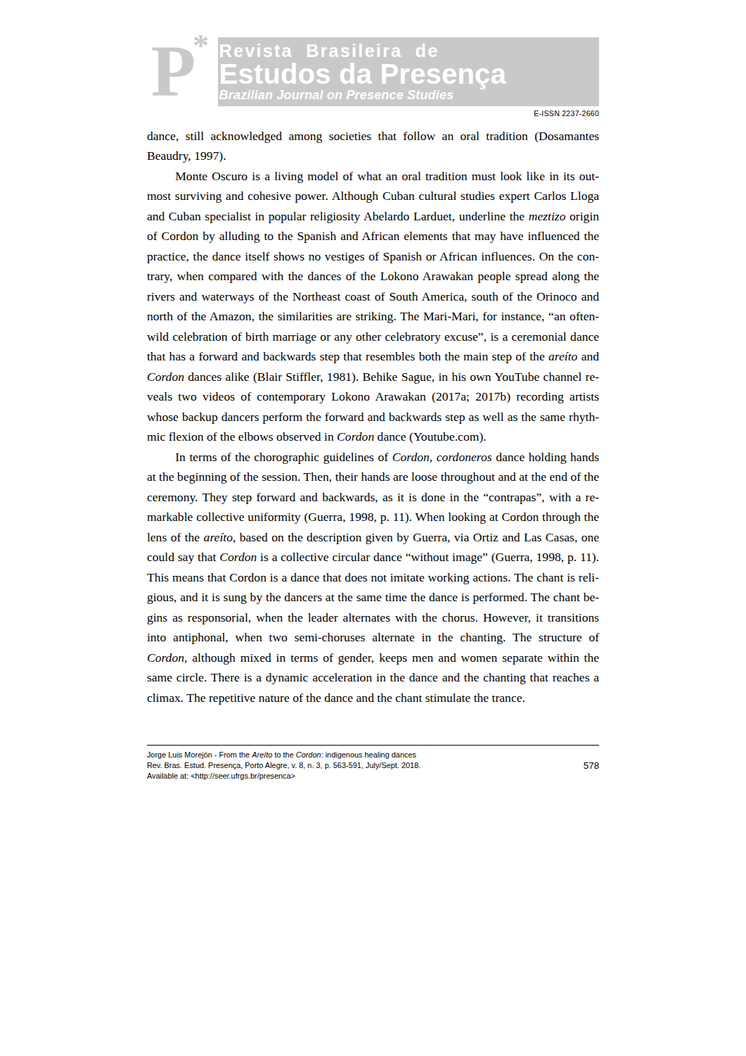P*
Revista Brasileira de
Estudos da Presença
Brazilian Journal on Presence Studies
E-ISSN 2237-2660
dance, still acknowledged among societies that follow an oral tradition (Dosamantes Beaudry, 1997).
Monte Oscuro is a living model of what an oral tradition must look like in its outmost surviving and cohesive power. Although Cuban cultural studies expert Carlos Lloga and Cuban specialist in popular religiosity Abelardo Larduet, underline the meztizo origin of Cordon by alluding to the Spanish and African elements that may have influenced the practice, the dance itself shows no vestiges of Spanish or African influences. On the contrary, when compared with the dances of the Lokono Arawakan people spread along the rivers and waterways of the Northeast coast of South America, south of the Orinoco and north of the Amazon, the similarities are striking. The Mari-Mari, for instance, “an often-wild celebration of birth marriage or any other celebratory excuse”, is a ceremonial dance that has a forward and backwards step that resembles both the main step of the areíto and Cordon dances alike (Blair Stiffler, 1981). Behike Sague, in his own YouTube channel reveals two videos of contemporary Lokono Arawakan (2017a; 2017b) recording artists whose backup dancers perform the forward and backwards step as well as the same rhythmic flexion of the elbows observed in Cordon dance (Youtube.com).
In terms of the chorographic guidelines of Cordon, cordoneros dance holding hands at the beginning of the session. Then, their hands are loose throughout and at the end of the ceremony. They step forward and backwards, as it is done in the “contrapas”, with a remarkable collective uniformity (Guerra, 1998, p. 11). When looking at Cordon through the lens of the areíto, based on the description given by Guerra, via Ortiz and Las Casas, one could say that Cordon is a collective circular dance “without image” (Guerra, 1998, p. 11). This means that Cordon is a dance that does not imitate working actions. The chant is religious, and it is sung by the dancers at the same time the dance is performed. The chant begins as responsorial, when the leader alternates with the chorus. However, it transitions into antiphonal, when two semi-choruses alternate in the chanting. The structure of Cordon, although mixed in terms of gender, keeps men and women separate within the same circle. There is a dynamic acceleration in the dance and the chanting that reaches a climax. The repetitive nature of the dance and the chant stimulate the trance.
Jorge Luis Morejón - From the Areíto to the Cordon: indigenous healing dances
Rev. Bras. Estud. Presença, Porto Alegre, v. 8, n. 3, p. 563-591, July/Sept. 2018.
Available at: <http://seer.ufrgs.br/presenca>
578